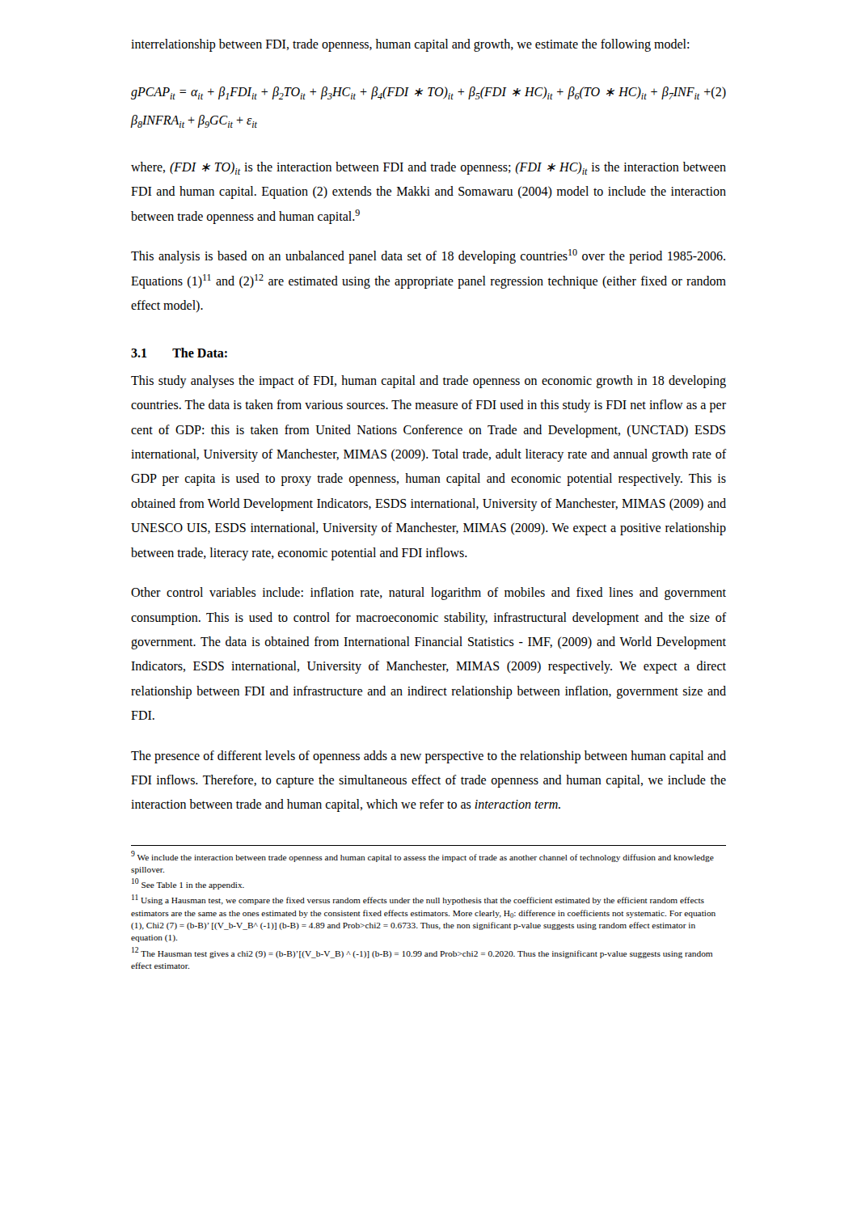interrelationship between FDI, trade openness, human capital and growth, we estimate the following model:
(2) gPCAPit = αit + β1FDIit + β2TOit + β3HCit + β4(FDI ∗ TO)it + β5(FDI ∗ HC)it + β6(TO ∗ HC)it + β7INFit + β8INFRAit + β9GCit + εit
where, (FDI ∗ TO)it is the interaction between FDI and trade openness; (FDI ∗ HC)it is the interaction between FDI and human capital. Equation (2) extends the Makki and Somawaru (2004) model to include the interaction between trade openness and human capital.9
This analysis is based on an unbalanced panel data set of 18 developing countries10 over the period 1985-2006. Equations (1)11 and (2)12 are estimated using the appropriate panel regression technique (either fixed or random effect model).
3.1 The Data:
This study analyses the impact of FDI, human capital and trade openness on economic growth in 18 developing countries. The data is taken from various sources. The measure of FDI used in this study is FDI net inflow as a per cent of GDP: this is taken from United Nations Conference on Trade and Development, (UNCTAD) ESDS international, University of Manchester, MIMAS (2009). Total trade, adult literacy rate and annual growth rate of GDP per capita is used to proxy trade openness, human capital and economic potential respectively. This is obtained from World Development Indicators, ESDS international, University of Manchester, MIMAS (2009) and UNESCO UIS, ESDS international, University of Manchester, MIMAS (2009). We expect a positive relationship between trade, literacy rate, economic potential and FDI inflows.
Other control variables include: inflation rate, natural logarithm of mobiles and fixed lines and government consumption. This is used to control for macroeconomic stability, infrastructural development and the size of government. The data is obtained from International Financial Statistics - IMF, (2009) and World Development Indicators, ESDS international, University of Manchester, MIMAS (2009) respectively. We expect a direct relationship between FDI and infrastructure and an indirect relationship between inflation, government size and FDI.
The presence of different levels of openness adds a new perspective to the relationship between human capital and FDI inflows. Therefore, to capture the simultaneous effect of trade openness and human capital, we include the interaction between trade and human capital, which we refer to as interaction term.
9 We include the interaction between trade openness and human capital to assess the impact of trade as another channel of technology diffusion and knowledge spillover.
10 See Table 1 in the appendix.
11 Using a Hausman test, we compare the fixed versus random effects under the null hypothesis that the coefficient estimated by the efficient random effects estimators are the same as the ones estimated by the consistent fixed effects estimators. More clearly, H0: difference in coefficients not systematic. For equation (1), Chi2 (7) = (b-B)’ [(V_b-V_B^ (-1)] (b-B) = 4.89 and Prob>chi2 = 0.6733. Thus, the non significant p-value suggests using random effect estimator in equation (1).
12 The Hausman test gives a chi2 (9) = (b-B)’[(V_b-V_B) ^ (-1)] (b-B) = 10.99 and Prob>chi2 = 0.2020. Thus the insignificant p-value suggests using random effect estimator.